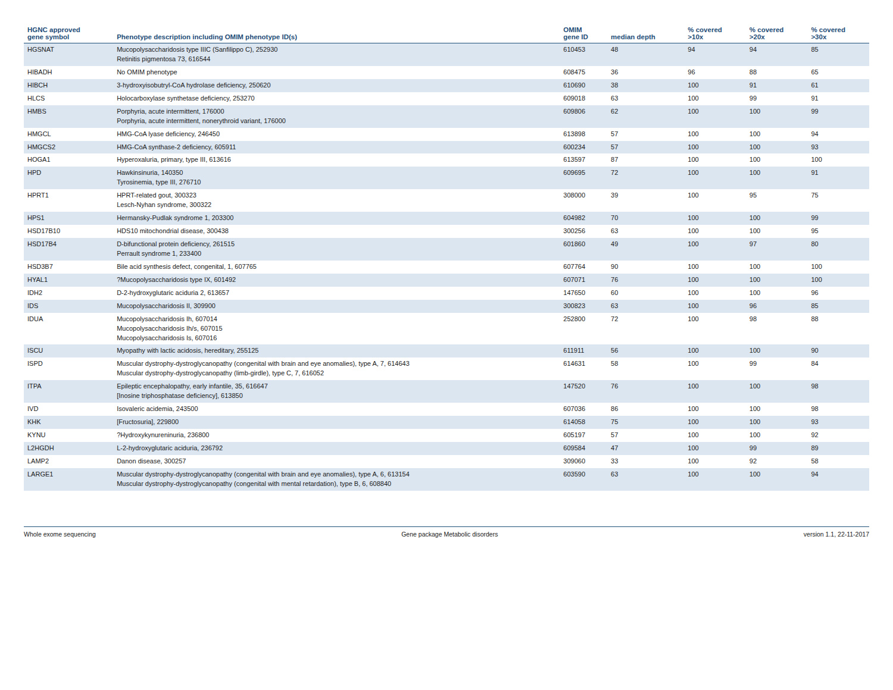| HGNC approved gene symbol | Phenotype description including OMIM phenotype ID(s) | OMIM gene ID | median depth | % covered >10x | % covered >20x | % covered >30x |
| --- | --- | --- | --- | --- | --- | --- |
| HGSNAT | Mucopolysaccharidosis type IIIC (Sanfilippo C), 252930 Retinitis pigmentosa 73, 616544 | 610453 | 48 | 94 | 94 | 85 |
| HIBADH | No OMIM phenotype | 608475 | 36 | 96 | 88 | 65 |
| HIBCH | 3-hydroxyisobutryl-CoA hydrolase deficiency, 250620 | 610690 | 38 | 100 | 91 | 61 |
| HLCS | Holocarboxylase synthetase deficiency, 253270 | 609018 | 63 | 100 | 99 | 91 |
| HMBS | Porphyria, acute intermittent, 176000 Porphyria, acute intermittent, nonerythroid variant, 176000 | 609806 | 62 | 100 | 100 | 99 |
| HMGCL | HMG-CoA lyase deficiency, 246450 | 613898 | 57 | 100 | 100 | 94 |
| HMGCS2 | HMG-CoA synthase-2 deficiency, 605911 | 600234 | 57 | 100 | 100 | 93 |
| HOGA1 | Hyperoxaluria, primary, type III, 613616 | 613597 | 87 | 100 | 100 | 100 |
| HPD | Hawkinsinuria, 140350 Tyrosinemia, type III, 276710 | 609695 | 72 | 100 | 100 | 91 |
| HPRT1 | HPRT-related gout, 300323 Lesch-Nyhan syndrome, 300322 | 308000 | 39 | 100 | 95 | 75 |
| HPS1 | Hermansky-Pudlak syndrome 1, 203300 | 604982 | 70 | 100 | 100 | 99 |
| HSD17B10 | HDS10 mitochondrial disease, 300438 | 300256 | 63 | 100 | 100 | 95 |
| HSD17B4 | D-bifunctional protein deficiency, 261515 Perrault syndrome 1, 233400 | 601860 | 49 | 100 | 97 | 80 |
| HSD3B7 | Bile acid synthesis defect, congenital, 1, 607765 | 607764 | 90 | 100 | 100 | 100 |
| HYAL1 | ?Mucopolysaccharidosis type IX, 601492 | 607071 | 76 | 100 | 100 | 100 |
| IDH2 | D-2-hydroxyglutaric aciduria 2, 613657 | 147650 | 60 | 100 | 100 | 96 |
| IDS | Mucopolysaccharidosis II, 309900 | 300823 | 63 | 100 | 96 | 85 |
| IDUA | Mucopolysaccharidosis Ih, 607014 Mucopolysaccharidosis Ih/s, 607015 Mucopolysaccharidosis Is, 607016 | 252800 | 72 | 100 | 98 | 88 |
| ISCU | Myopathy with lactic acidosis, hereditary, 255125 | 611911 | 56 | 100 | 100 | 90 |
| ISPD | Muscular dystrophy-dystroglycanopathy (congenital with brain and eye anomalies), type A, 7, 614643 Muscular dystrophy-dystroglycanopathy (limb-girdle), type C, 7, 616052 | 614631 | 58 | 100 | 99 | 84 |
| ITPA | Epileptic encephalopathy, early infantile, 35, 616647 [Inosine triphosphatase deficiency], 613850 | 147520 | 76 | 100 | 100 | 98 |
| IVD | Isovaleric acidemia, 243500 | 607036 | 86 | 100 | 100 | 98 |
| KHK | [Fructosuria], 229800 | 614058 | 75 | 100 | 100 | 93 |
| KYNU | ?Hydroxykynureninuria, 236800 | 605197 | 57 | 100 | 100 | 92 |
| L2HGDH | L-2-hydroxyglutaric aciduria, 236792 | 609584 | 47 | 100 | 99 | 89 |
| LAMP2 | Danon disease, 300257 | 309060 | 33 | 100 | 92 | 58 |
| LARGE1 | Muscular dystrophy-dystroglycanopathy (congenital with brain and eye anomalies), type A, 6, 613154 Muscular dystrophy-dystroglycanopathy (congenital with mental retardation), type B, 6, 608840 | 603590 | 63 | 100 | 100 | 94 |
Whole exome sequencing Gene package Metabolic disorders version 1.1, 22-11-2017